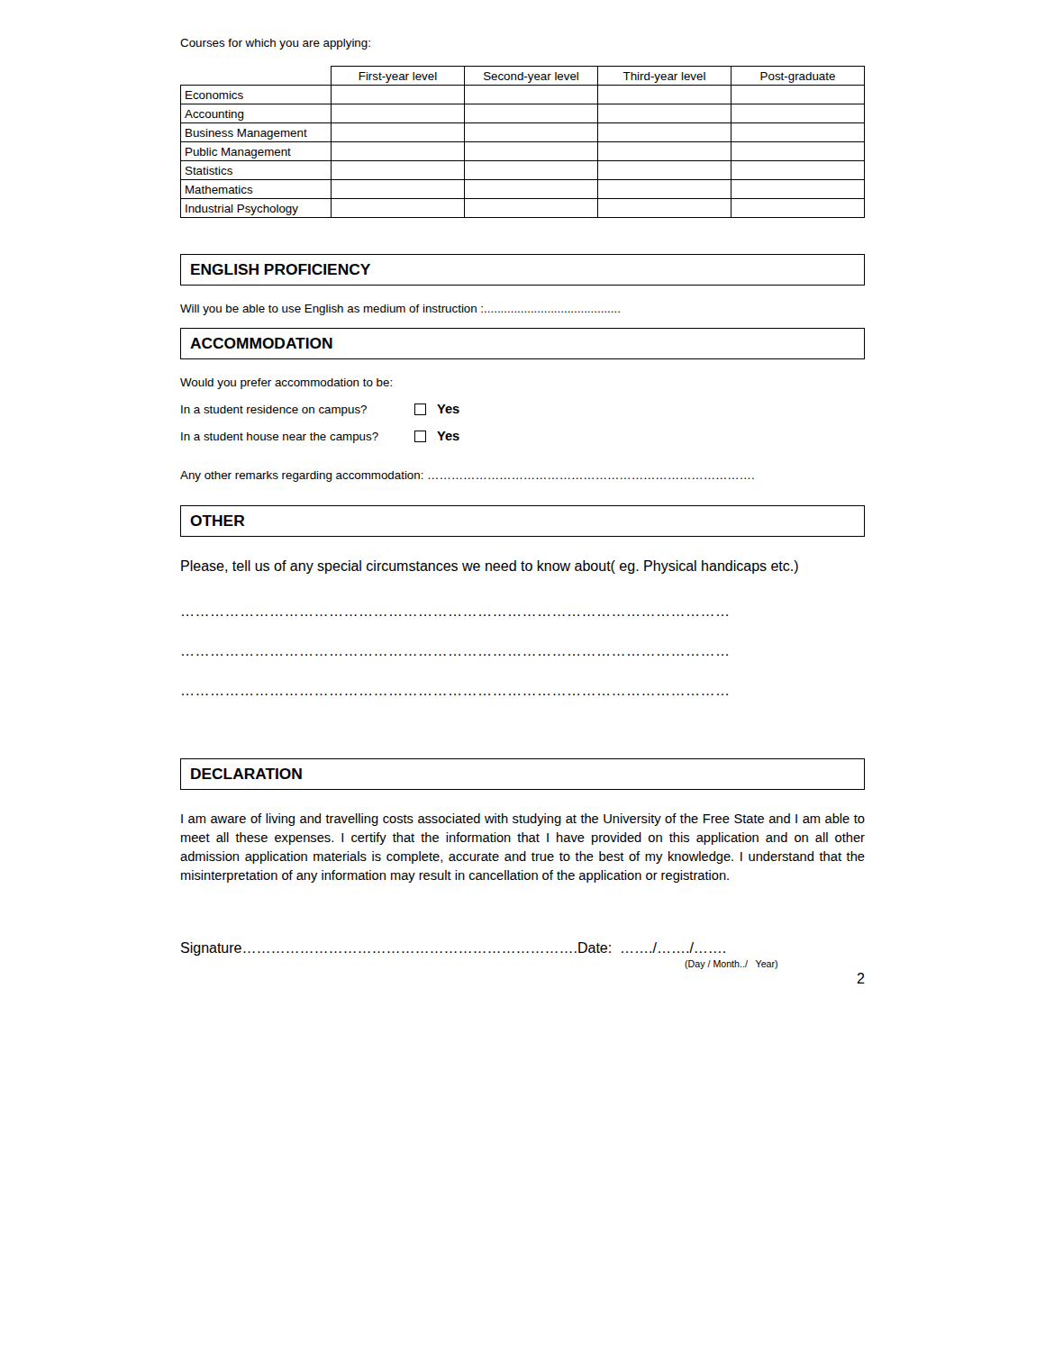Courses for which you are applying:
| | First-year level | Second-year level | Third-year level | Post-graduate |
| --- | --- | --- | --- | --- |
| Economics | | | | |
| Accounting | | | | |
| Business Management | | | | |
| Public Management | | | | |
| Statistics | | | | |
| Mathematics | | | | |
| Industrial Psychology | | | | |
ENGLISH PROFICIENCY
Will you be able to use English as medium of instruction :.........................................
ACCOMMODATION
Would you prefer accommodation to be:
In a student residence on campus? Yes
In a student house near the campus? Yes
Any other remarks regarding accommodation: ……………………………………………………………………….
OTHER
Please, tell us of any special circumstances we need to know about( eg. Physical handicaps etc.)
…………………………………………………………………………………………………
…………………………………………………………………………………………………
…………………………………………………………………………………………………
DECLARATION
I am aware of living and travelling costs associated with studying at the University of the Free State and I am able to meet all these expenses. I certify that the information that I have provided on this application and on all other admission application materials is complete, accurate and true to the best of my knowledge. I understand that the misinterpretation of any information may result in cancellation of the application or registration.
Signature…………………………………………………………….Date: ……./……./…….
(Day / Month../ Year)
2